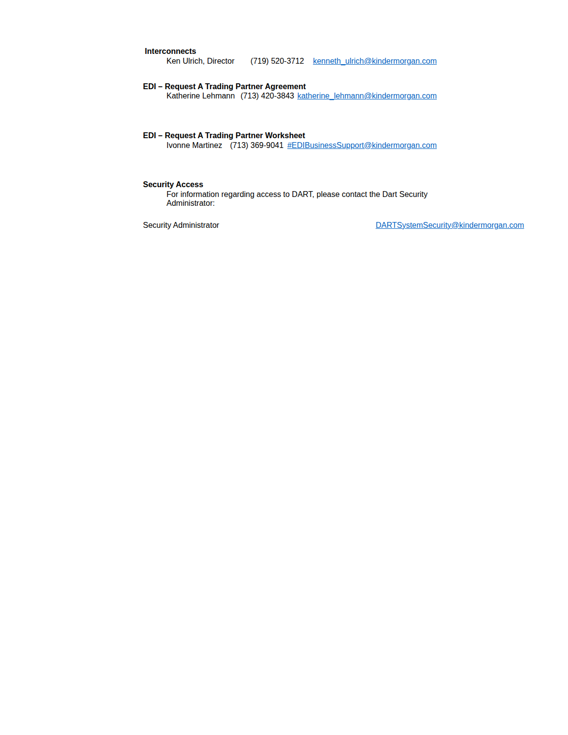Interconnects
| Ken Ulrich, Director | (719) 520-3712 | kenneth_ulrich@kindermorgan.com |
EDI – Request A Trading Partner Agreement
| Katherine Lehmann | (713) 420-3843 | katherine_lehmann@kindermorgan.com |
EDI – Request A Trading Partner Worksheet
| Ivonne Martinez | (713) 369-9041 | #EDIBusinessSupport@kindermorgan.com |
Security Access
For information regarding access to DART, please contact the Dart Security Administrator:
Security Administrator DARTSystemSecurity@kindermorgan.com